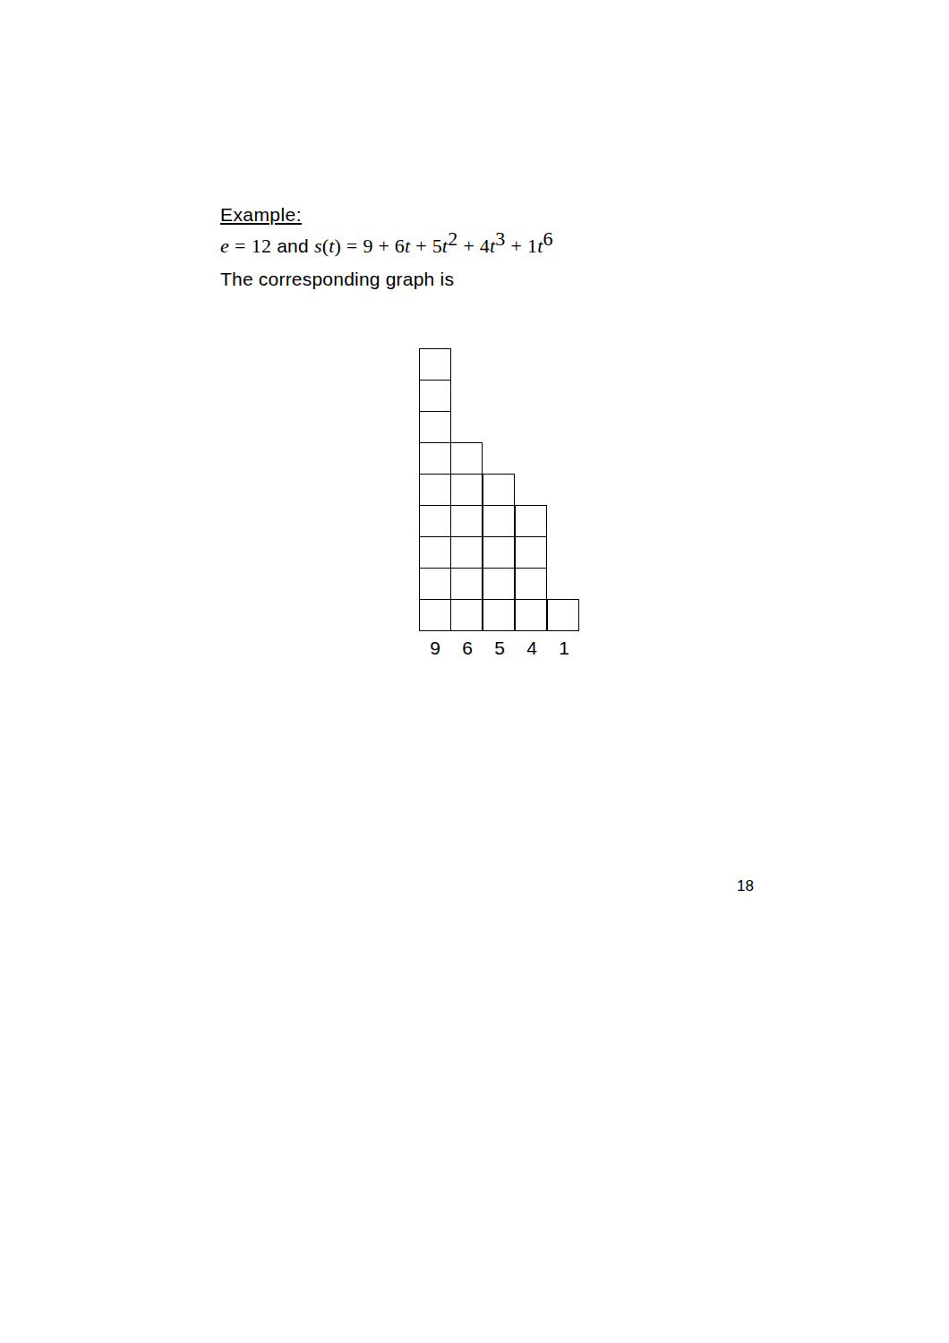Example:
e = 12 and s(t) = 9 + 6 t + 5 t2 + 4 t3 + 1 t6
The corresponding graph is
9 6 5 4 1
18